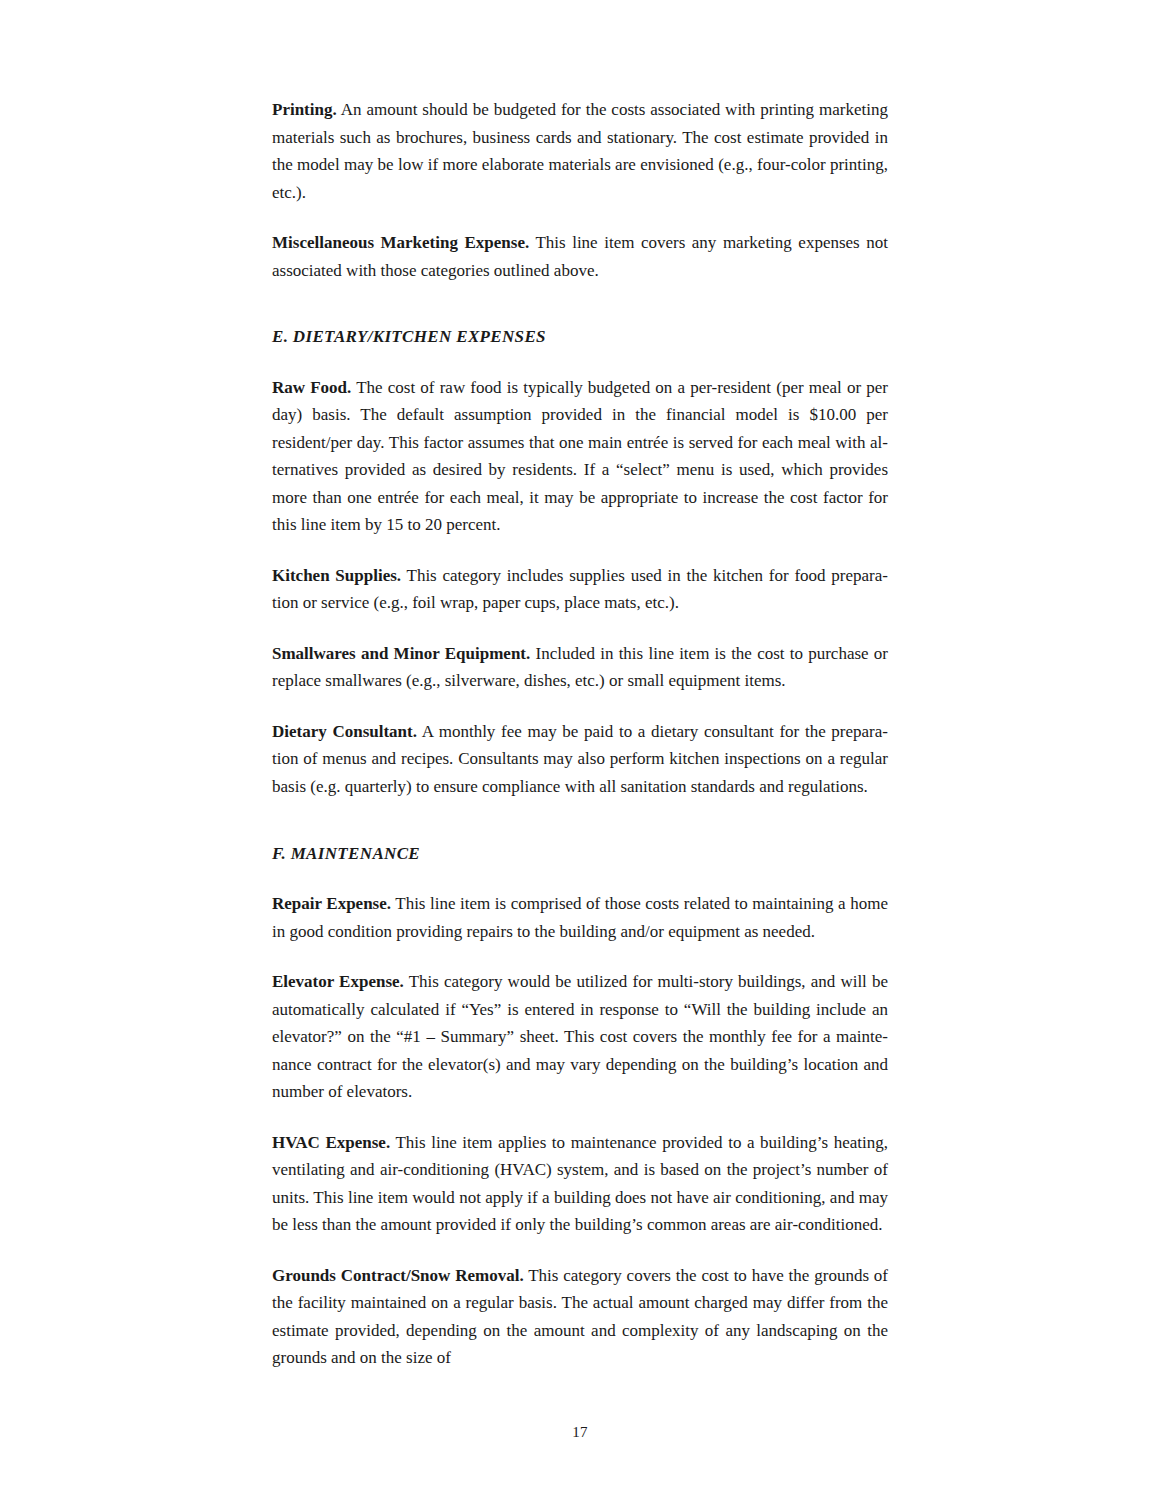Printing. An amount should be budgeted for the costs associated with printing marketing materials such as brochures, business cards and stationary. The cost estimate provided in the model may be low if more elaborate materials are envisioned (e.g., four-color printing, etc.).
Miscellaneous Marketing Expense. This line item covers any marketing expenses not associated with those categories outlined above.
E. DIETARY/KITCHEN EXPENSES
Raw Food. The cost of raw food is typically budgeted on a per-resident (per meal or per day) basis. The default assumption provided in the financial model is $10.00 per resident/per day. This factor assumes that one main entrée is served for each meal with alternatives provided as desired by residents. If a “select” menu is used, which provides more than one entrée for each meal, it may be appropriate to increase the cost factor for this line item by 15 to 20 percent.
Kitchen Supplies. This category includes supplies used in the kitchen for food preparation or service (e.g., foil wrap, paper cups, place mats, etc.).
Smallwares and Minor Equipment. Included in this line item is the cost to purchase or replace smallwares (e.g., silverware, dishes, etc.) or small equipment items.
Dietary Consultant. A monthly fee may be paid to a dietary consultant for the preparation of menus and recipes. Consultants may also perform kitchen inspections on a regular basis (e.g. quarterly) to ensure compliance with all sanitation standards and regulations.
F. MAINTENANCE
Repair Expense. This line item is comprised of those costs related to maintaining a home in good condition providing repairs to the building and/or equipment as needed.
Elevator Expense. This category would be utilized for multi-story buildings, and will be automatically calculated if “Yes” is entered in response to “Will the building include an elevator?” on the “#1 – Summary” sheet. This cost covers the monthly fee for a maintenance contract for the elevator(s) and may vary depending on the building’s location and number of elevators.
HVAC Expense. This line item applies to maintenance provided to a building’s heating, ventilating and air-conditioning (HVAC) system, and is based on the project’s number of units. This line item would not apply if a building does not have air conditioning, and may be less than the amount provided if only the building’s common areas are air-conditioned.
Grounds Contract/Snow Removal. This category covers the cost to have the grounds of the facility maintained on a regular basis. The actual amount charged may differ from the estimate provided, depending on the amount and complexity of any landscaping on the grounds and on the size of
17